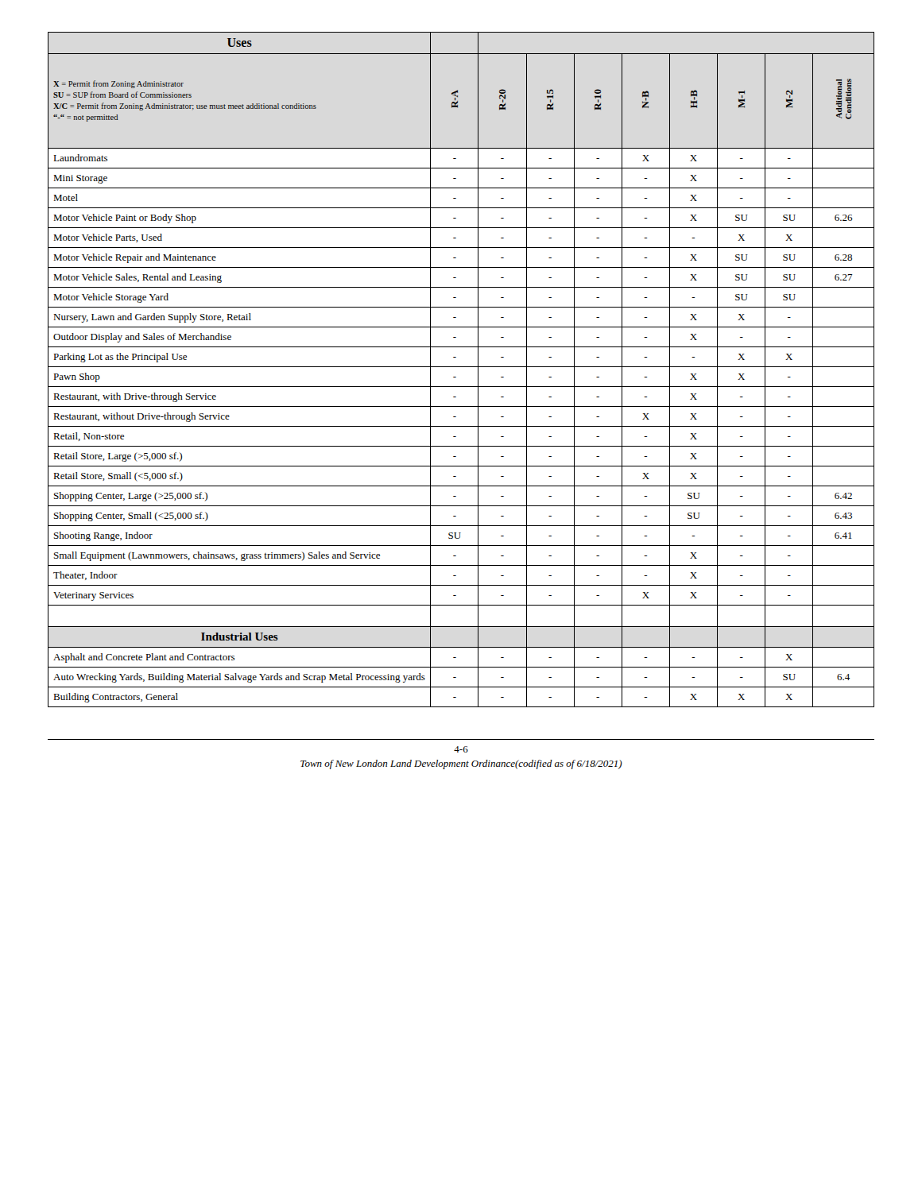| Uses | | |
| --- | --- | --- |
| X = Permit from Zoning Administrator SU = SUP from Board of Commissioners X/C = Permit from Zoning Administrator; use must meet additional conditions “-“ = not permitted | R-A | R-20 | R-15 | R-10 | N-B | H-B | M-1 | M-2 | Additional Conditions |
| Laundromats | - | - | - | - | X | X | - | - | |
| Mini Storage | - | - | - | - | - | X | - | - | |
| Motel | - | - | - | - | - | X | - | - | |
| Motor Vehicle Paint or Body Shop | - | - | - | - | - | X | SU | SU | 6.26 |
| Motor Vehicle Parts, Used | - | - | - | - | - | - | X | X | |
| Motor Vehicle Repair and Maintenance | - | - | - | - | - | X | SU | SU | 6.28 |
| Motor Vehicle Sales, Rental and Leasing | - | - | - | - | - | X | SU | SU | 6.27 |
| Motor Vehicle Storage Yard | - | - | - | - | - | - | SU | SU | |
| Nursery, Lawn and Garden Supply Store, Retail | - | - | - | - | - | X | X | - | |
| Outdoor Display and Sales of Merchandise | - | - | - | - | - | X | - | - | |
| Parking Lot as the Principal Use | - | - | - | - | - | - | X | X | |
| Pawn Shop | - | - | - | - | - | X | X | - | |
| Restaurant, with Drive-through Service | - | - | - | - | - | X | - | - | |
| Restaurant, without Drive-through Service | - | - | - | - | X | X | - | - | |
| Retail, Non-store | - | - | - | - | - | X | - | - | |
| Retail Store, Large (>5,000 sf.) | - | - | - | - | - | X | - | - | |
| Retail Store, Small (<5,000 sf.) | - | - | - | - | X | X | - | - | |
| Shopping Center, Large (>25,000 sf.) | - | - | - | - | - | SU | - | - | 6.42 |
| Shopping Center, Small (<25,000 sf.) | - | - | - | - | - | SU | - | - | 6.43 |
| Shooting Range, Indoor | SU | - | - | - | - | - | - | - | 6.41 |
| Small Equipment (Lawnmowers, chainsaws, grass trimmers) Sales and Service | - | - | - | - | - | X | - | - | |
| Theater, Indoor | - | - | - | - | - | X | - | - | |
| Veterinary Services | - | - | - | - | X | X | - | - | |
| Industrial Uses | | | | | | | | | |
| Asphalt and Concrete Plant and Contractors | - | - | - | - | - | - | - | X | |
| Auto Wrecking Yards, Building Material Salvage Yards and Scrap Metal Processing yards | - | - | - | - | - | - | - | SU | 6.4 |
| Building Contractors, General | - | - | - | - | - | X | X | X | |
4-6
Town of New London Land Development Ordinance(codified as of 6/18/2021)